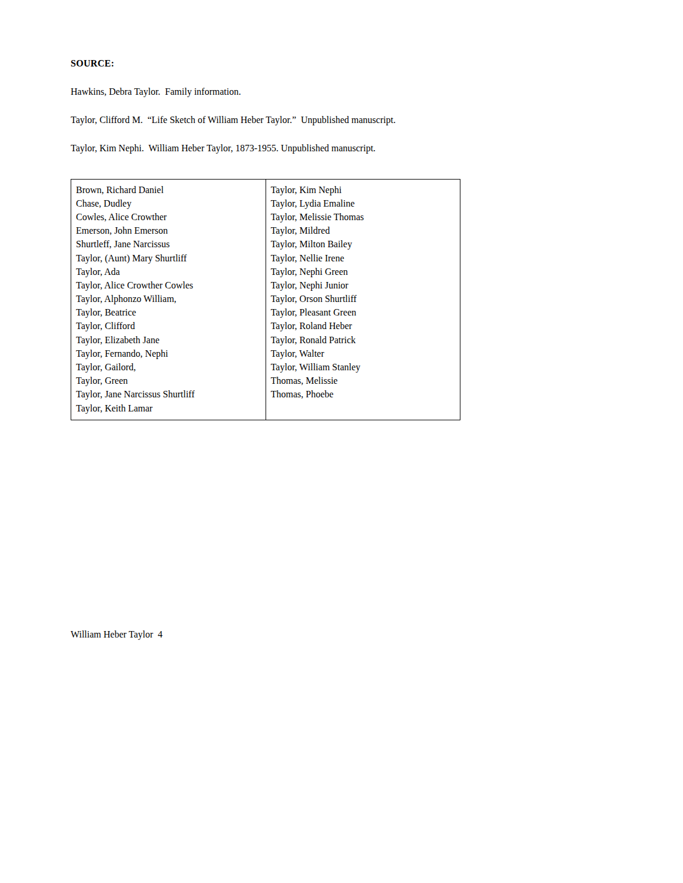SOURCE:
Hawkins, Debra Taylor. Family information.
Taylor, Clifford M. “Life Sketch of William Heber Taylor.” Unpublished manuscript.
Taylor, Kim Nephi. William Heber Taylor, 1873-1955. Unpublished manuscript.
| Brown, Richard Daniel Chase, Dudley Cowles, Alice Crowther Emerson, John Emerson Shurtleff, Jane Narcissus Taylor, (Aunt) Mary Shurtliff Taylor, Ada Taylor, Alice Crowther Cowles Taylor, Alphonzo William, Taylor, Beatrice Taylor, Clifford Taylor, Elizabeth Jane Taylor, Fernando, Nephi Taylor, Gailord, Taylor, Green Taylor, Jane Narcissus Shurtliff Taylor, Keith Lamar | Taylor, Kim Nephi Taylor, Lydia Emaline Taylor, Melissie Thomas Taylor, Mildred Taylor, Milton Bailey Taylor, Nellie Irene Taylor, Nephi Green Taylor, Nephi Junior Taylor, Orson Shurtliff Taylor, Pleasant Green Taylor, Roland Heber Taylor, Ronald Patrick Taylor, Walter Taylor, William Stanley Thomas, Melissie Thomas, Phoebe |
William Heber Taylor 4